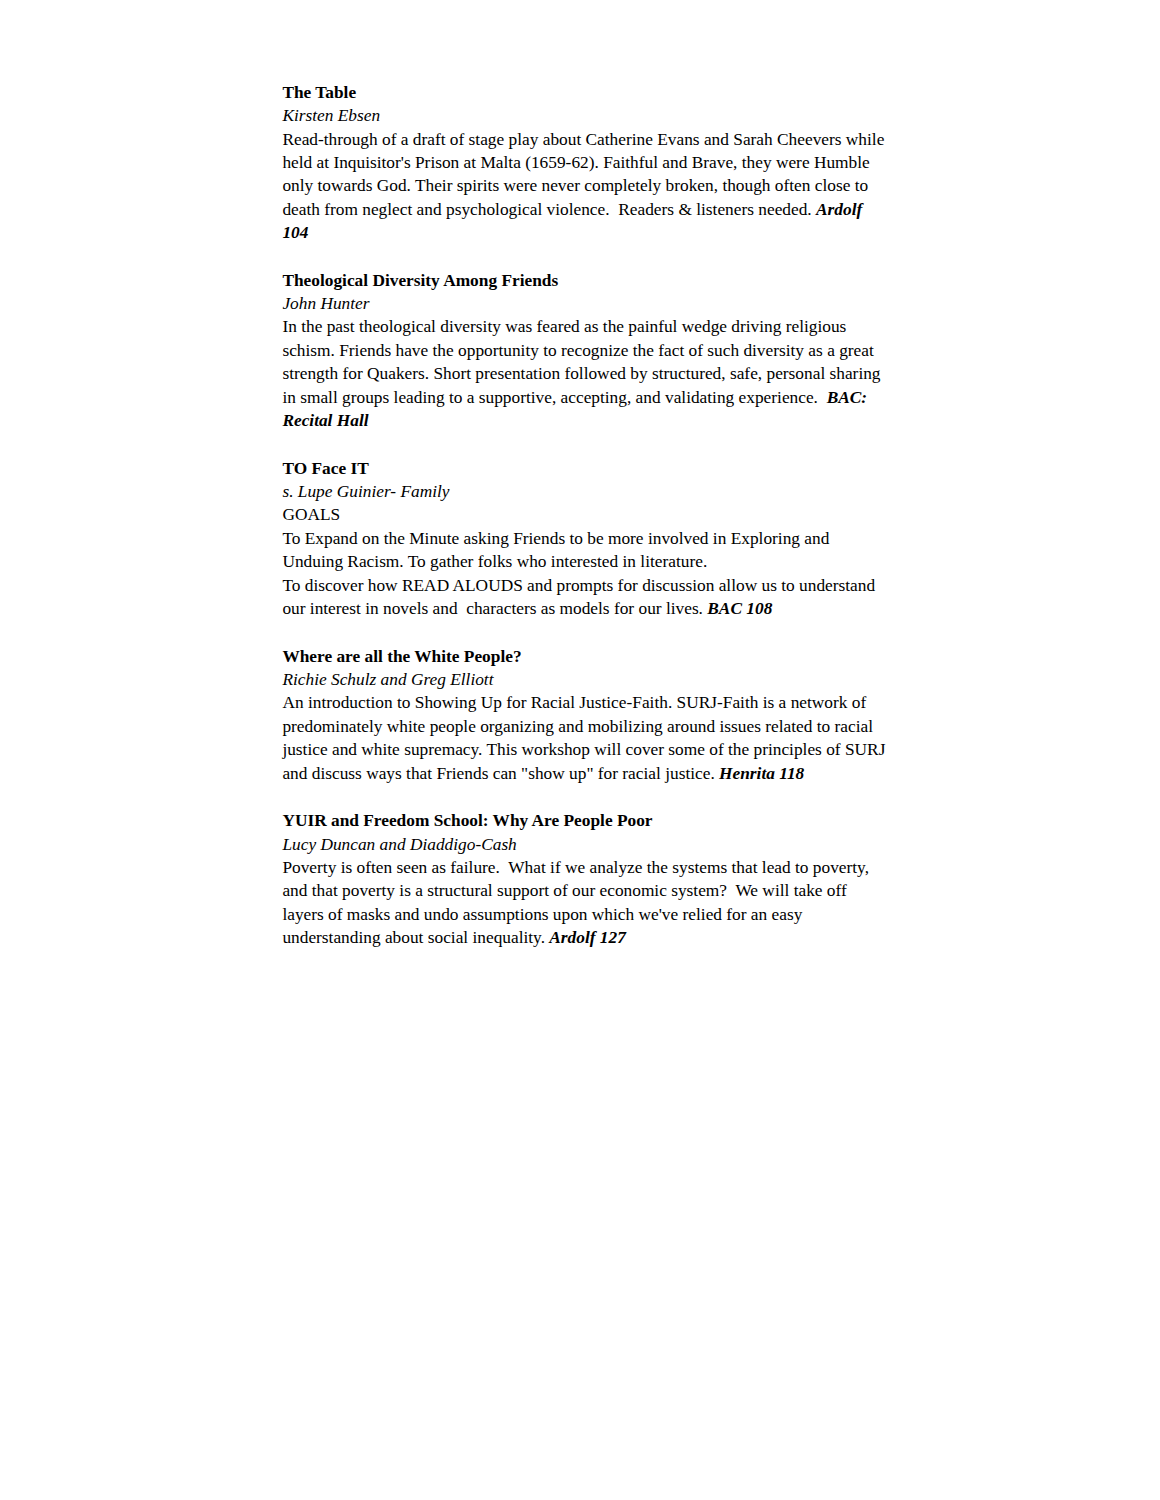The Table
Kirsten Ebsen
Read-through of a draft of stage play about Catherine Evans and Sarah Cheevers while held at Inquisitor's Prison at Malta (1659-62). Faithful and Brave, they were Humble only towards God. Their spirits were never completely broken, though often close to death from neglect and psychological violence. Readers & listeners needed. Ardolf 104
Theological Diversity Among Friends
John Hunter
In the past theological diversity was feared as the painful wedge driving religious schism. Friends have the opportunity to recognize the fact of such diversity as a great strength for Quakers. Short presentation followed by structured, safe, personal sharing in small groups leading to a supportive, accepting, and validating experience. BAC: Recital Hall
TO Face IT
s. Lupe Guinier- Family
GOALS
To Expand on the Minute asking Friends to be more involved in Exploring and Unduing Racism. To gather folks who interested in literature.
To discover how READ ALOUDS and prompts for discussion allow us to understand our interest in novels and characters as models for our lives. BAC 108
Where are all the White People?
Richie Schulz and Greg Elliott
An introduction to Showing Up for Racial Justice-Faith. SURJ-Faith is a network of predominately white people organizing and mobilizing around issues related to racial justice and white supremacy. This workshop will cover some of the principles of SURJ and discuss ways that Friends can "show up" for racial justice. Henrita 118
YUIR and Freedom School: Why Are People Poor
Lucy Duncan and Diaddigo-Cash
Poverty is often seen as failure. What if we analyze the systems that lead to poverty, and that poverty is a structural support of our economic system? We will take off layers of masks and undo assumptions upon which we've relied for an easy understanding about social inequality. Ardolf 127